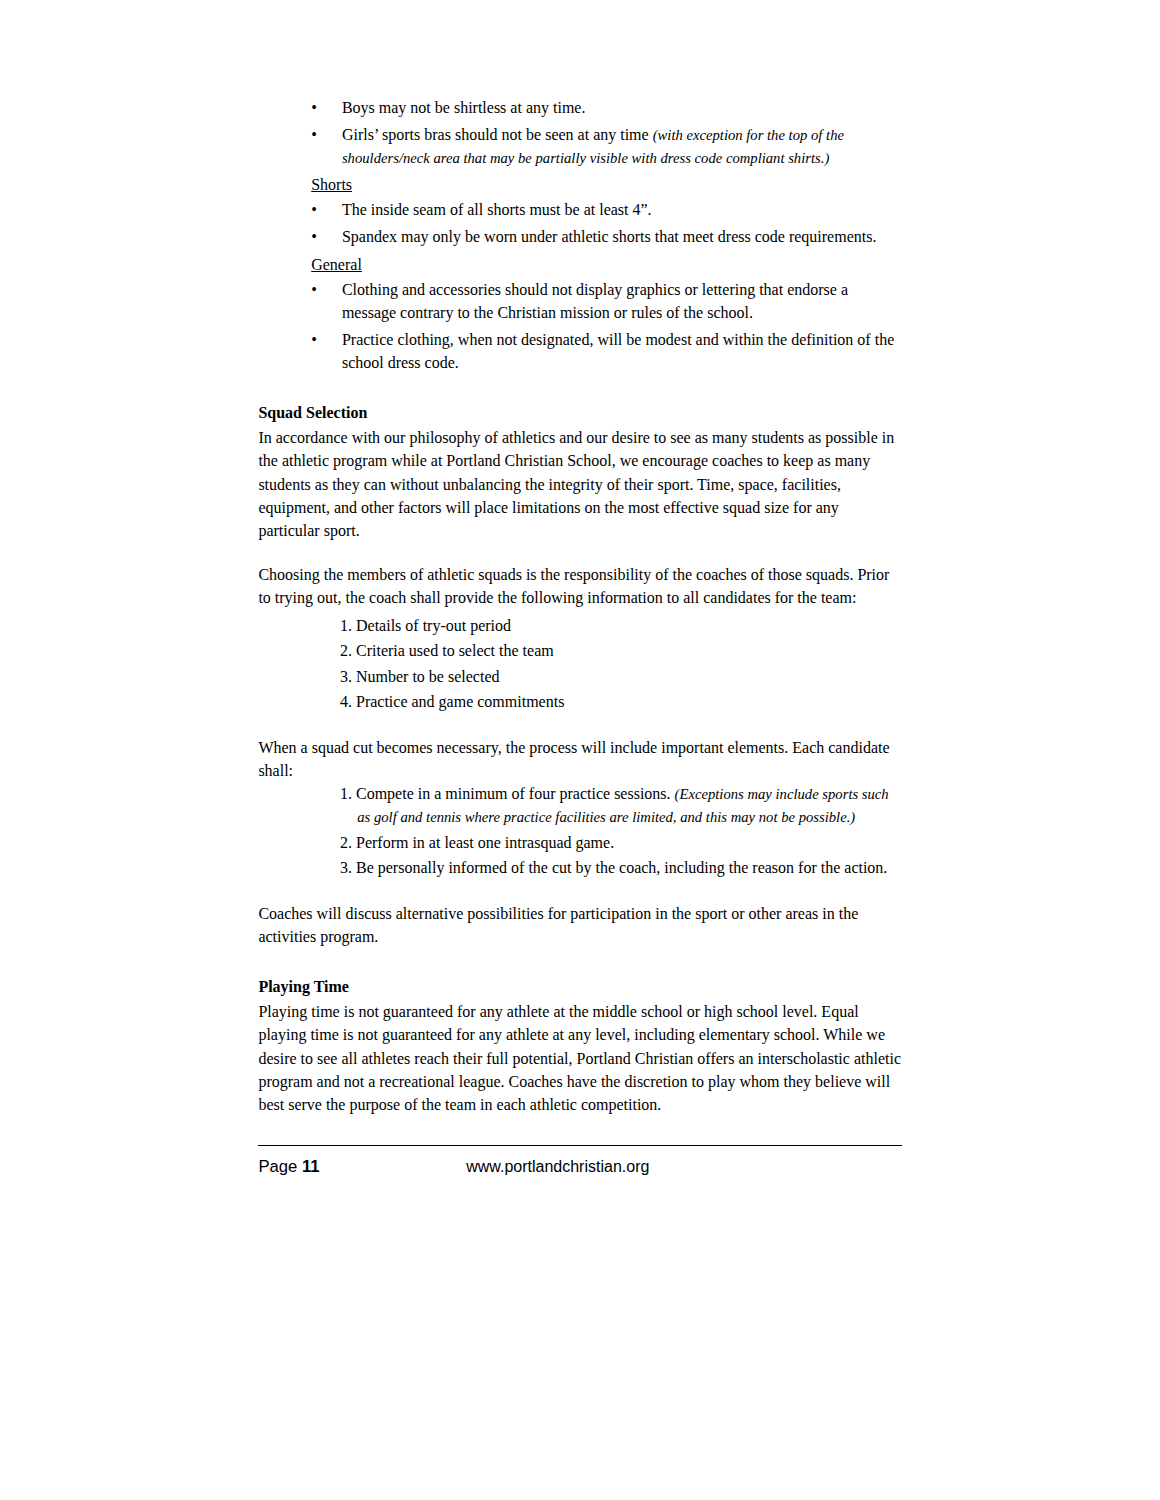Boys may not be shirtless at any time.
Girls’ sports bras should not be seen at any time (with exception for the top of the shoulders/neck area that may be partially visible with dress code compliant shirts.)
Shorts
The inside seam of all shorts must be at least 4”.
Spandex may only be worn under athletic shorts that meet dress code requirements.
General
Clothing and accessories should not display graphics or lettering that endorse a message contrary to the Christian mission or rules of the school.
Practice clothing, when not designated, will be modest and within the definition of the school dress code.
Squad Selection
In accordance with our philosophy of athletics and our desire to see as many students as possible in the athletic program while at Portland Christian School, we encourage coaches to keep as many students as they can without unbalancing the integrity of their sport. Time, space, facilities, equipment, and other factors will place limitations on the most effective squad size for any particular sport.
Choosing the members of athletic squads is the responsibility of the coaches of those squads. Prior to trying out, the coach shall provide the following information to all candidates for the team:
1. Details of try-out period
2. Criteria used to select the team
3. Number to be selected
4. Practice and game commitments
When a squad cut becomes necessary, the process will include important elements. Each candidate shall:
1. Compete in a minimum of four practice sessions. (Exceptions may include sports such as golf and tennis where practice facilities are limited, and this may not be possible.)
2. Perform in at least one intrasquad game.
3. Be personally informed of the cut by the coach, including the reason for the action.
Coaches will discuss alternative possibilities for participation in the sport or other areas in the activities program.
Playing Time
Playing time is not guaranteed for any athlete at the middle school or high school level. Equal playing time is not guaranteed for any athlete at any level, including elementary school. While we desire to see all athletes reach their full potential, Portland Christian offers an interscholastic athletic program and not a recreational league. Coaches have the discretion to play whom they believe will best serve the purpose of the team in each athletic competition.
Page 11
www.portlandchristian.org